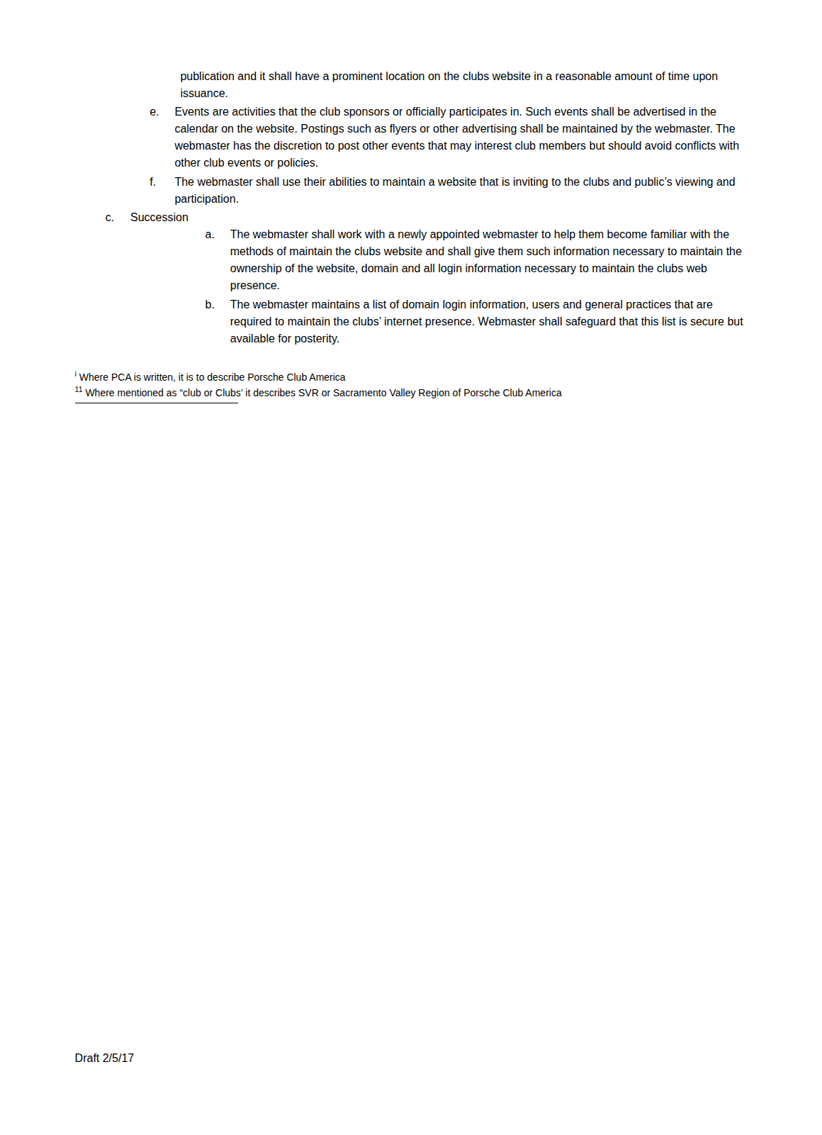publication and it shall have a prominent location on the clubs website in a reasonable amount of time upon issuance.
e. Events are activities that the club sponsors or officially participates in. Such events shall be advertised in the calendar on the website. Postings such as flyers or other advertising shall be maintained by the webmaster. The webmaster has the discretion to post other events that may interest club members but should avoid conflicts with other club events or policies.
f. The webmaster shall use their abilities to maintain a website that is inviting to the clubs and public’s viewing and participation.
c. Succession
a. The webmaster shall work with a newly appointed webmaster to help them become familiar with the methods of maintain the clubs website and shall give them such information necessary to maintain the ownership of the website, domain and all login information necessary to maintain the clubs web presence.
b. The webmaster maintains a list of domain login information, users and general practices that are required to maintain the clubs’ internet presence. Webmaster shall safeguard that this list is secure but available for posterity.
i Where PCA is written, it is to describe Porsche Club America
11 Where mentioned as “club or Clubs’ it describes SVR or Sacramento Valley Region of Porsche Club America
Draft 2/5/17